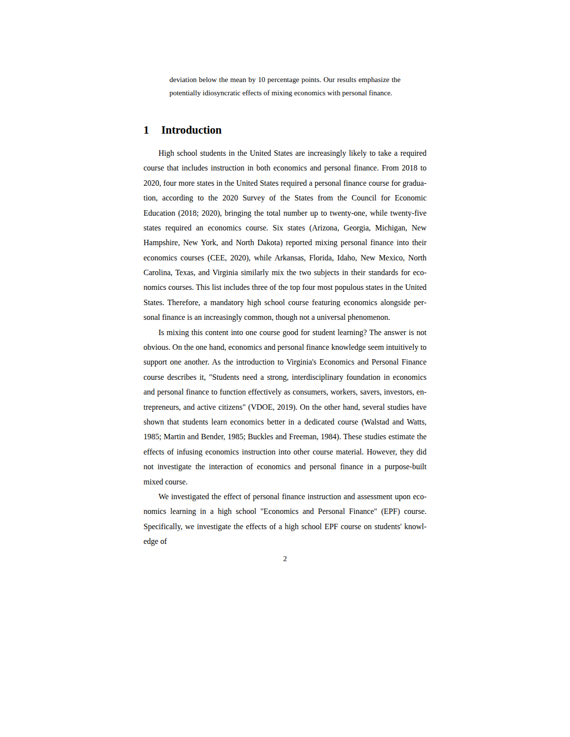deviation below the mean by 10 percentage points. Our results emphasize the potentially idiosyncratic effects of mixing economics with personal finance.
1 Introduction
High school students in the United States are increasingly likely to take a required course that includes instruction in both economics and personal finance. From 2018 to 2020, four more states in the United States required a personal finance course for graduation, according to the 2020 Survey of the States from the Council for Economic Education (2018; 2020), bringing the total number up to twenty-one, while twenty-five states required an economics course. Six states (Arizona, Georgia, Michigan, New Hampshire, New York, and North Dakota) reported mixing personal finance into their economics courses (CEE, 2020), while Arkansas, Florida, Idaho, New Mexico, North Carolina, Texas, and Virginia similarly mix the two subjects in their standards for economics courses. This list includes three of the top four most populous states in the United States. Therefore, a mandatory high school course featuring economics alongside personal finance is an increasingly common, though not a universal phenomenon.
Is mixing this content into one course good for student learning? The answer is not obvious. On the one hand, economics and personal finance knowledge seem intuitively to support one another. As the introduction to Virginia's Economics and Personal Finance course describes it, "Students need a strong, interdisciplinary foundation in economics and personal finance to function effectively as consumers, workers, savers, investors, entrepreneurs, and active citizens" (VDOE, 2019). On the other hand, several studies have shown that students learn economics better in a dedicated course (Walstad and Watts, 1985; Martin and Bender, 1985; Buckles and Freeman, 1984). These studies estimate the effects of infusing economics instruction into other course material. However, they did not investigate the interaction of economics and personal finance in a purpose-built mixed course.
We investigated the effect of personal finance instruction and assessment upon economics learning in a high school "Economics and Personal Finance" (EPF) course. Specifically, we investigate the effects of a high school EPF course on students' knowledge of
2